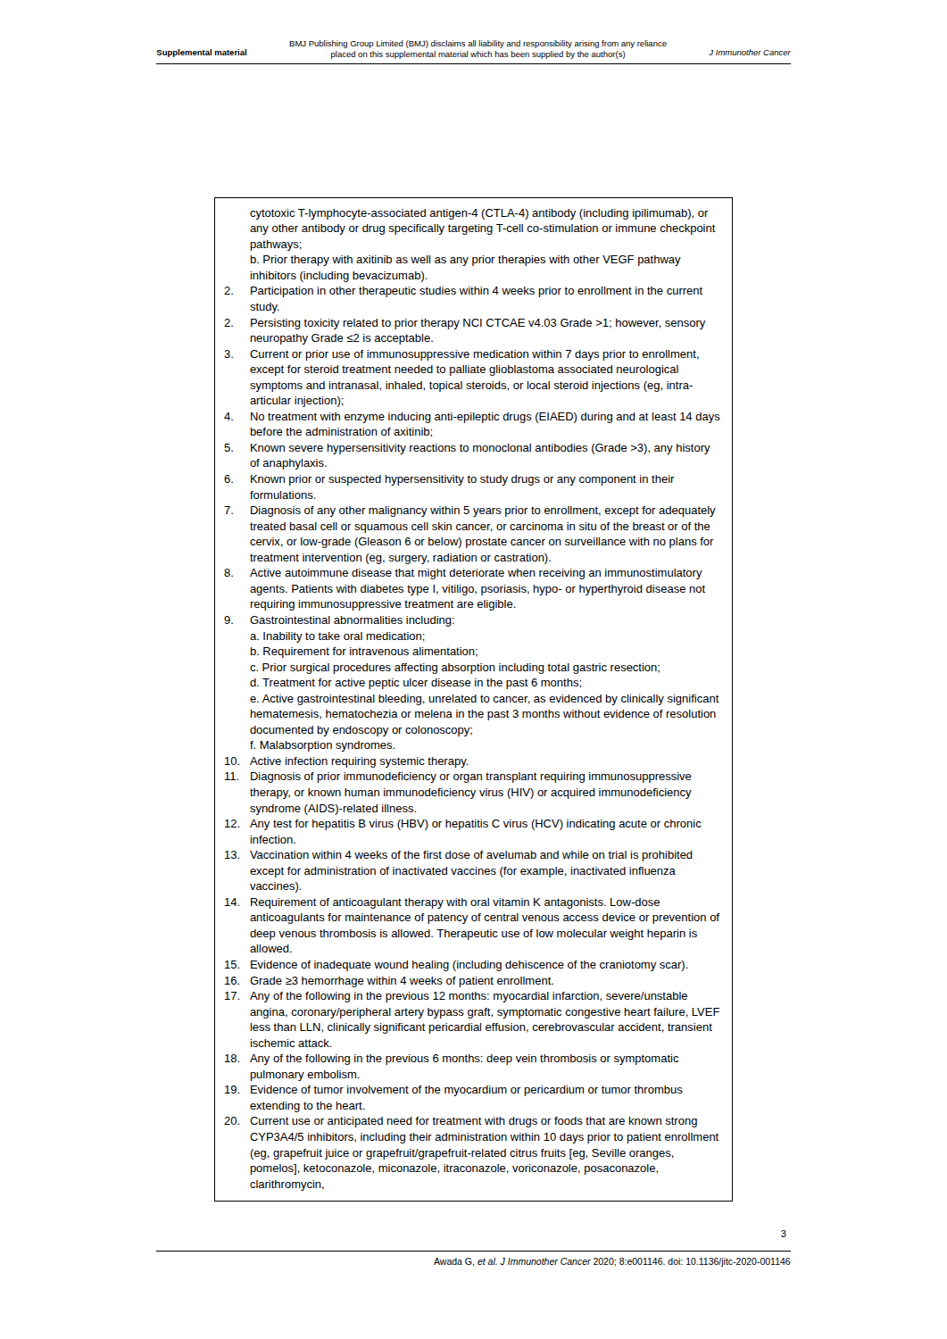Supplemental material
BMJ Publishing Group Limited (BMJ) disclaims all liability and responsibility arising from any reliance
placed on this supplemental material which has been supplied by the author(s)
J Immunother Cancer
cytotoxic T-lymphocyte-associated antigen-4 (CTLA-4) antibody (including ipilimumab), or any other antibody or drug specifically targeting T-cell co-stimulation or immune checkpoint pathways;
b. Prior therapy with axitinib as well as any prior therapies with other VEGF pathway inhibitors (including bevacizumab).
Participation in other therapeutic studies within 4 weeks prior to enrollment in the current study.
Persisting toxicity related to prior therapy NCI CTCAE v4.03 Grade >1; however, sensory neuropathy Grade ≤2 is acceptable.
Current or prior use of immunosuppressive medication within 7 days prior to enrollment, except for steroid treatment needed to palliate glioblastoma associated neurological symptoms and intranasal, inhaled, topical steroids, or local steroid injections (eg, intra-articular injection);
No treatment with enzyme inducing anti-epileptic drugs (EIAED) during and at least 14 days before the administration of axitinib;
Known severe hypersensitivity reactions to monoclonal antibodies (Grade >3), any history of anaphylaxis.
Known prior or suspected hypersensitivity to study drugs or any component in their formulations.
Diagnosis of any other malignancy within 5 years prior to enrollment, except for adequately treated basal cell or squamous cell skin cancer, or carcinoma in situ of the breast or of the cervix, or low-grade (Gleason 6 or below) prostate cancer on surveillance with no plans for treatment intervention (eg, surgery, radiation or castration).
Active autoimmune disease that might deteriorate when receiving an immunostimulatory agents. Patients with diabetes type I, vitiligo, psoriasis, hypo- or hyperthyroid disease not requiring immunosuppressive treatment are eligible.
Gastrointestinal abnormalities including:
a. Inability to take oral medication;
b. Requirement for intravenous alimentation;
c. Prior surgical procedures affecting absorption including total gastric resection;
d. Treatment for active peptic ulcer disease in the past 6 months;
e. Active gastrointestinal bleeding, unrelated to cancer, as evidenced by clinically significant hematemesis, hematochezia or melena in the past 3 months without evidence of resolution documented by endoscopy or colonoscopy;
f. Malabsorption syndromes.
Active infection requiring systemic therapy.
Diagnosis of prior immunodeficiency or organ transplant requiring immunosuppressive therapy, or known human immunodeficiency virus (HIV) or acquired immunodeficiency syndrome (AIDS)-related illness.
Any test for hepatitis B virus (HBV) or hepatitis C virus (HCV) indicating acute or chronic infection.
Vaccination within 4 weeks of the first dose of avelumab and while on trial is prohibited except for administration of inactivated vaccines (for example, inactivated influenza vaccines).
Requirement of anticoagulant therapy with oral vitamin K antagonists. Low-dose anticoagulants for maintenance of patency of central venous access device or prevention of deep venous thrombosis is allowed. Therapeutic use of low molecular weight heparin is allowed.
Evidence of inadequate wound healing (including dehiscence of the craniotomy scar).
Grade ≥3 hemorrhage within 4 weeks of patient enrollment.
Any of the following in the previous 12 months: myocardial infarction, severe/unstable angina, coronary/peripheral artery bypass graft, symptomatic congestive heart failure, LVEF less than LLN, clinically significant pericardial effusion, cerebrovascular accident, transient ischemic attack.
Any of the following in the previous 6 months: deep vein thrombosis or symptomatic pulmonary embolism.
Evidence of tumor involvement of the myocardium or pericardium or tumor thrombus extending to the heart.
Current use or anticipated need for treatment with drugs or foods that are known strong CYP3A4/5 inhibitors, including their administration within 10 days prior to patient enrollment (eg, grapefruit juice or grapefruit/grapefruit-related citrus fruits [eg, Seville oranges, pomelos], ketoconazole, miconazole, itraconazole, voriconazole, posaconazole, clarithromycin,
3
Awada G, et al. J Immunother Cancer 2020; 8:e001146. doi: 10.1136/jitc-2020-001146